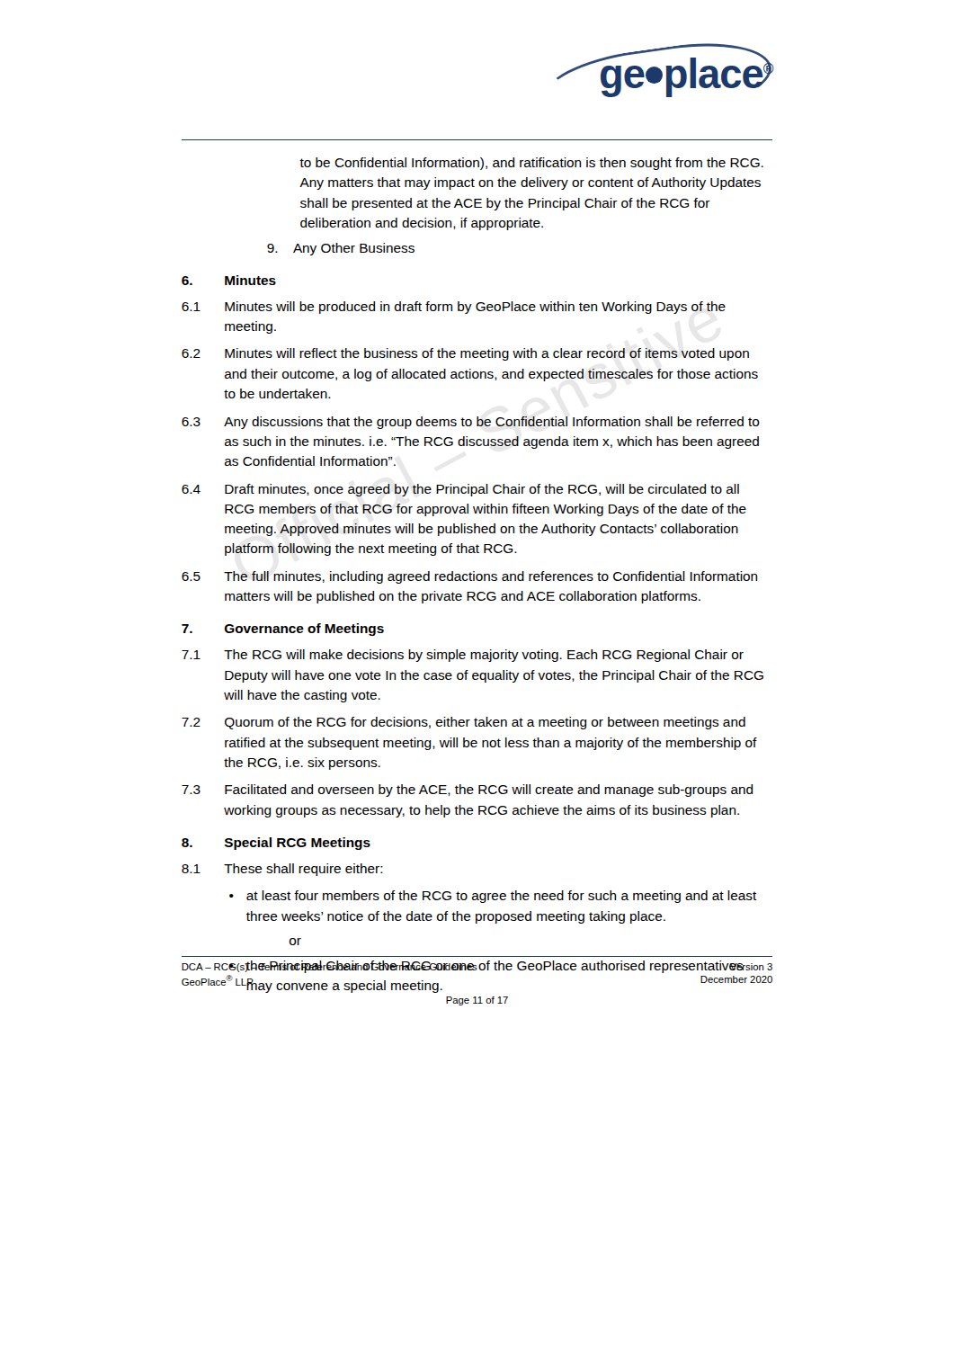ge place®
Official – Sensitive
to be Confidential Information), and ratification is then sought from the RCG. Any matters that may impact on the delivery or content of Authority Updates shall be presented at the ACE by the Principal Chair of the RCG for deliberation and decision, if appropriate.
9. Any Other Business
6. Minutes
6.1 Minutes will be produced in draft form by GeoPlace within ten Working Days of the meeting.
6.2 Minutes will reflect the business of the meeting with a clear record of items voted upon and their outcome, a log of allocated actions, and expected timescales for those actions to be undertaken.
6.3 Any discussions that the group deems to be Confidential Information shall be referred to as such in the minutes. i.e. “The RCG discussed agenda item x, which has been agreed as Confidential Information”.
6.4 Draft minutes, once agreed by the Principal Chair of the RCG, will be circulated to all RCG members of that RCG for approval within fifteen Working Days of the date of the meeting. Approved minutes will be published on the Authority Contacts’ collaboration platform following the next meeting of that RCG.
6.5 The full minutes, including agreed redactions and references to Confidential Information matters will be published on the private RCG and ACE collaboration platforms.
7. Governance of Meetings
7.1 The RCG will make decisions by simple majority voting. Each RCG Regional Chair or Deputy will have one vote In the case of equality of votes, the Principal Chair of the RCG will have the casting vote.
7.2 Quorum of the RCG for decisions, either taken at a meeting or between meetings and ratified at the subsequent meeting, will be not less than a majority of the membership of the RCG, i.e. six persons.
7.3 Facilitated and overseen by the ACE, the RCG will create and manage sub-groups and working groups as necessary, to help the RCG achieve the aims of its business plan.
8. Special RCG Meetings
8.1 These shall require either:
at least four members of the RCG to agree the need for such a meeting and at least three weeks’ notice of the date of the proposed meeting taking place.
or
the Principal Chair of the RCG or one of the GeoPlace authorised representatives may convene a special meeting.
DCA – RCG(s) – Terms of Reference and Governance Guidelines
GeoPlace® LLP
Version 3
December 2020
Page 11 of 17